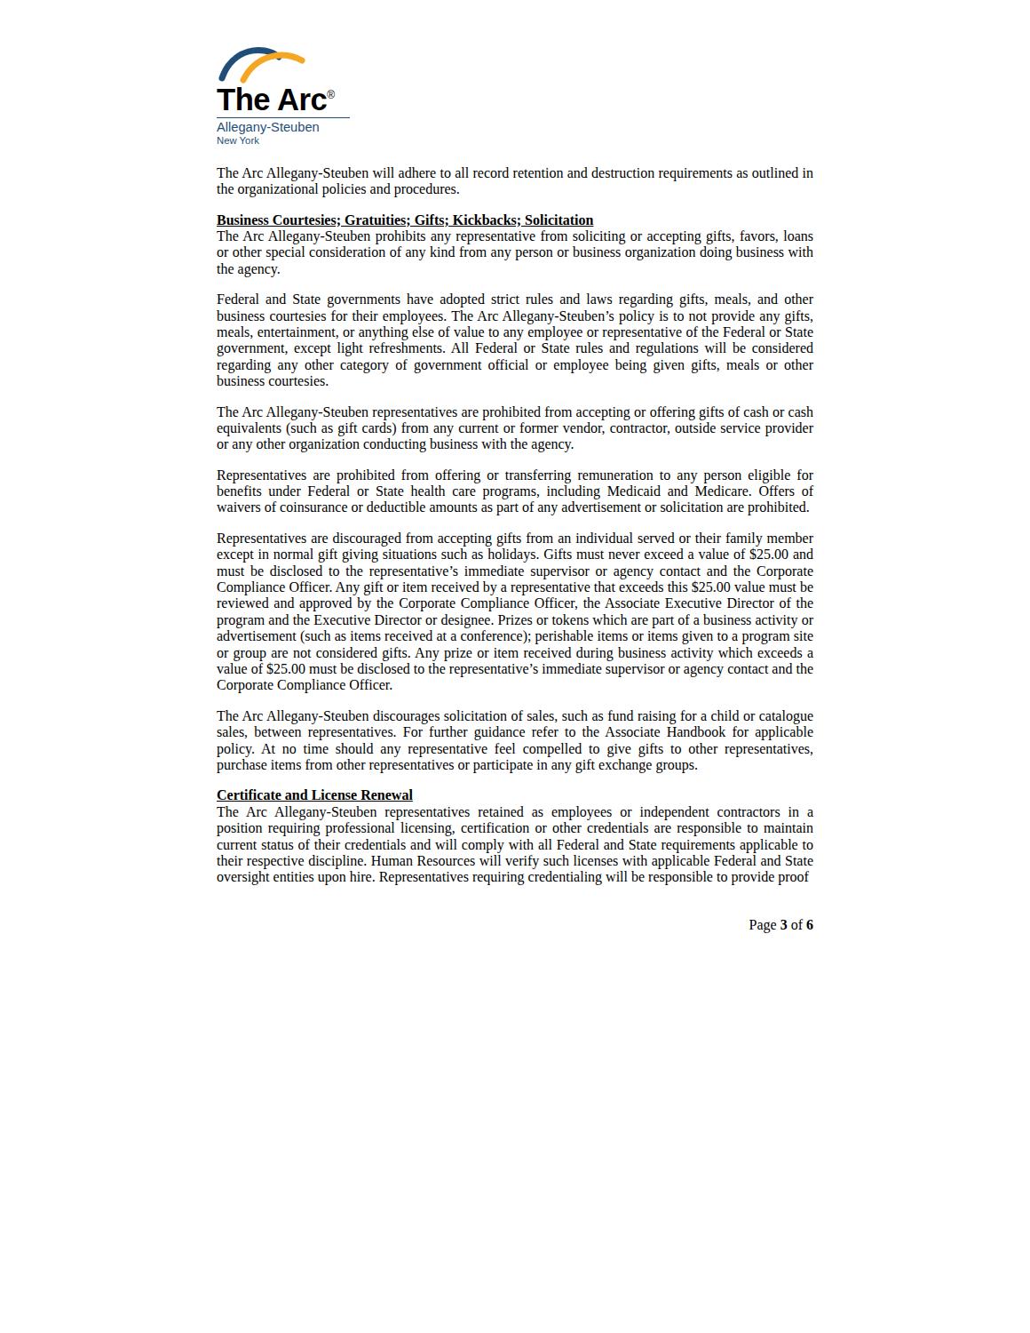The Arc®
Allegany-SteubenNew York
The Arc Allegany-Steuben will adhere to all record retention and destruction requirements as outlined in the organizational policies and procedures.
Business Courtesies; Gratuities; Gifts; Kickbacks; Solicitation
The Arc Allegany-Steuben prohibits any representative from soliciting or accepting gifts, favors, loans or other special consideration of any kind from any person or business organization doing business with the agency.
Federal and State governments have adopted strict rules and laws regarding gifts, meals, and other business courtesies for their employees. The Arc Allegany-Steuben’s policy is to not provide any gifts, meals, entertainment, or anything else of value to any employee or representative of the Federal or State government, except light refreshments. All Federal or State rules and regulations will be considered regarding any other category of government official or employee being given gifts, meals or other business courtesies.
The Arc Allegany-Steuben representatives are prohibited from accepting or offering gifts of cash or cash equivalents (such as gift cards) from any current or former vendor, contractor, outside service provider or any other organization conducting business with the agency.
Representatives are prohibited from offering or transferring remuneration to any person eligible for benefits under Federal or State health care programs, including Medicaid and Medicare. Offers of waivers of coinsurance or deductible amounts as part of any advertisement or solicitation are prohibited.
Representatives are discouraged from accepting gifts from an individual served or their family member except in normal gift giving situations such as holidays. Gifts must never exceed a value of $25.00 and must be disclosed to the representative’s immediate supervisor or agency contact and the Corporate Compliance Officer. Any gift or item received by a representative that exceeds this $25.00 value must be reviewed and approved by the Corporate Compliance Officer, the Associate Executive Director of the program and the Executive Director or designee. Prizes or tokens which are part of a business activity or advertisement (such as items received at a conference); perishable items or items given to a program site or group are not considered gifts. Any prize or item received during business activity which exceeds a value of $25.00 must be disclosed to the representative’s immediate supervisor or agency contact and the Corporate Compliance Officer.
The Arc Allegany-Steuben discourages solicitation of sales, such as fund raising for a child or catalogue sales, between representatives. For further guidance refer to the Associate Handbook for applicable policy. At no time should any representative feel compelled to give gifts to other representatives, purchase items from other representatives or participate in any gift exchange groups.
Certificate and License Renewal
The Arc Allegany-Steuben representatives retained as employees or independent contractors in a position requiring professional licensing, certification or other credentials are responsible to maintain current status of their credentials and will comply with all Federal and State requirements applicable to their respective discipline. Human Resources will verify such licenses with applicable Federal and State oversight entities upon hire. Representatives requiring credentialing will be responsible to provide proof
Page 3 of 6